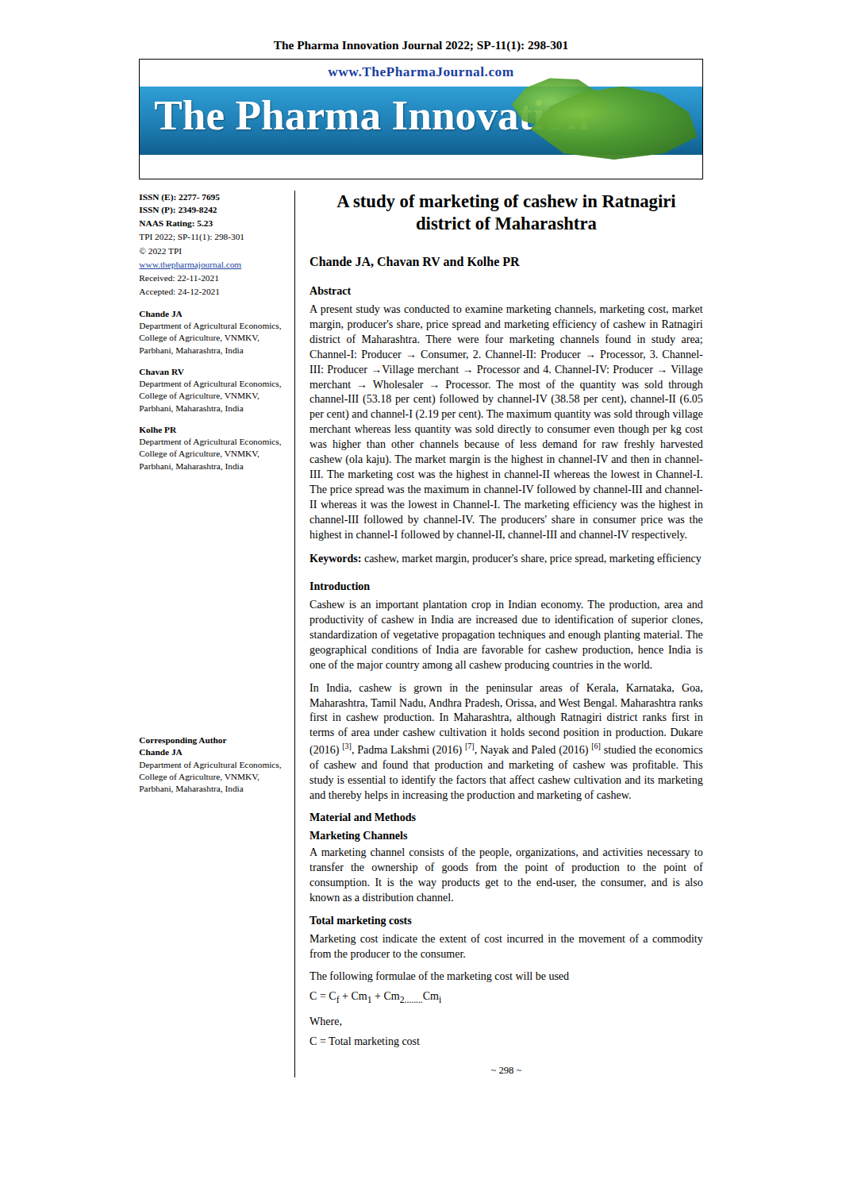The Pharma Innovation Journal 2022; SP-11(1): 298-301
www.ThePharmaJournal.com
The Pharma Innovation
ISSN (E): 2277- 7695
ISSN (P): 2349-8242
NAAS Rating: 5.23
TPI 2022; SP-11(1): 298-301
© 2022 TPI
www.thepharmajournal.com
Received: 22-11-2021
Accepted: 24-12-2021
Chande JA
Department of Agricultural Economics, College of Agriculture, VNMKV, Parbhani, Maharashtra, India
Chavan RV
Department of Agricultural Economics, College of Agriculture, VNMKV, Parbhani, Maharashtra, India
Kolhe PR
Department of Agricultural Economics, College of Agriculture, VNMKV, Parbhani, Maharashtra, India
Corresponding Author
Chande JA
Department of Agricultural Economics, College of Agriculture, VNMKV, Parbhani, Maharashtra, India
A study of marketing of cashew in Ratnagiri district of Maharashtra
Chande JA, Chavan RV and Kolhe PR
Abstract
A present study was conducted to examine marketing channels, marketing cost, market margin, producer's share, price spread and marketing efficiency of cashew in Ratnagiri district of Maharashtra. There were four marketing channels found in study area; Channel-I: Producer → Consumer, 2. Channel-II: Producer → Processor, 3. Channel-III: Producer →Village merchant → Processor and 4. Channel-IV: Producer → Village merchant → Wholesaler → Processor. The most of the quantity was sold through channel-III (53.18 per cent) followed by channel-IV (38.58 per cent), channel-II (6.05 per cent) and channel-I (2.19 per cent). The maximum quantity was sold through village merchant whereas less quantity was sold directly to consumer even though per kg cost was higher than other channels because of less demand for raw freshly harvested cashew (ola kaju). The market margin is the highest in channel-IV and then in channel-III. The marketing cost was the highest in channel-II whereas the lowest in Channel-I. The price spread was the maximum in channel-IV followed by channel-III and channel-II whereas it was the lowest in Channel-I. The marketing efficiency was the highest in channel-III followed by channel-IV. The producers' share in consumer price was the highest in channel-I followed by channel-II, channel-III and channel-IV respectively.
Keywords: cashew, market margin, producer's share, price spread, marketing efficiency
Introduction
Cashew is an important plantation crop in Indian economy. The production, area and productivity of cashew in India are increased due to identification of superior clones, standardization of vegetative propagation techniques and enough planting material. The geographical conditions of India are favorable for cashew production, hence India is one of the major country among all cashew producing countries in the world.
In India, cashew is grown in the peninsular areas of Kerala, Karnataka, Goa, Maharashtra, Tamil Nadu, Andhra Pradesh, Orissa, and West Bengal. Maharashtra ranks first in cashew production. In Maharashtra, although Ratnagiri district ranks first in terms of area under cashew cultivation it holds second position in production. Dukare (2016) [3], Padma Lakshmi (2016) [7], Nayak and Paled (2016) [6] studied the economics of cashew and found that production and marketing of cashew was profitable. This study is essential to identify the factors that affect cashew cultivation and its marketing and thereby helps in increasing the production and marketing of cashew.
Material and Methods
Marketing Channels
A marketing channel consists of the people, organizations, and activities necessary to transfer the ownership of goods from the point of production to the point of consumption. It is the way products get to the end-user, the consumer, and is also known as a distribution channel.
Total marketing costs
Marketing cost indicate the extent of cost incurred in the movement of a commodity from the producer to the consumer.
The following formulae of the marketing cost will be used
C = Cf + Cm1 + Cm2........Cmi
Where,
C = Total marketing cost
~ 298 ~